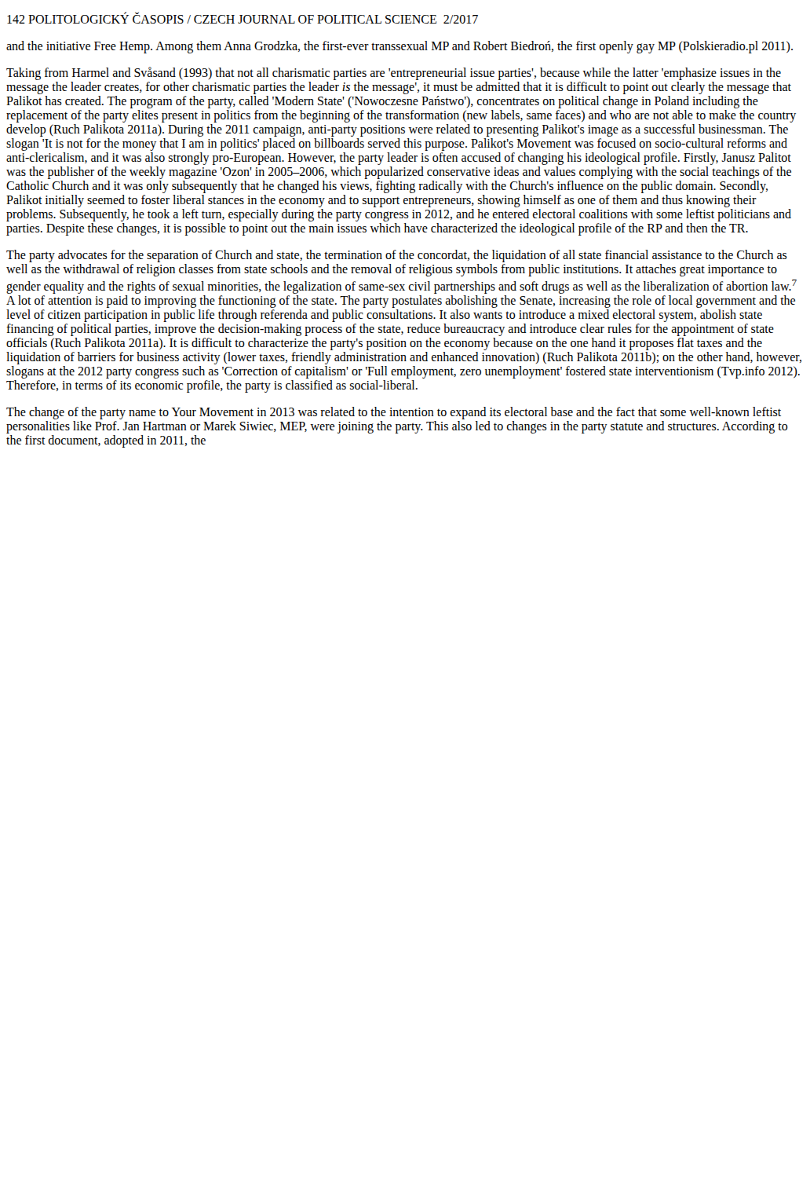142 POLITOLOGICKÝ ČASOPIS / CZECH JOURNAL OF POLITICAL SCIENCE 2/2017
and the initiative Free Hemp. Among them Anna Grodzka, the first-ever transsexual MP and Robert Biedroń, the first openly gay MP (Polskieradio.pl 2011).
Taking from Harmel and Svåsand (1993) that not all charismatic parties are 'entrepreneurial issue parties', because while the latter 'emphasize issues in the message the leader creates, for other charismatic parties the leader is the message', it must be admitted that it is difficult to point out clearly the message that Palikot has created. The program of the party, called 'Modern State' ('Nowoczesne Państwo'), concentrates on political change in Poland including the replacement of the party elites present in politics from the beginning of the transformation (new labels, same faces) and who are not able to make the country develop (Ruch Palikota 2011a). During the 2011 campaign, anti-party positions were related to presenting Palikot's image as a successful businessman. The slogan 'It is not for the money that I am in politics' placed on billboards served this purpose. Palikot's Movement was focused on socio-cultural reforms and anti-clericalism, and it was also strongly pro-European. However, the party leader is often accused of changing his ideological profile. Firstly, Janusz Palitot was the publisher of the weekly magazine 'Ozon' in 2005–2006, which popularized conservative ideas and values complying with the social teachings of the Catholic Church and it was only subsequently that he changed his views, fighting radically with the Church's influence on the public domain. Secondly, Palikot initially seemed to foster liberal stances in the economy and to support entrepreneurs, showing himself as one of them and thus knowing their problems. Subsequently, he took a left turn, especially during the party congress in 2012, and he entered electoral coalitions with some leftist politicians and parties. Despite these changes, it is possible to point out the main issues which have characterized the ideological profile of the RP and then the TR.
The party advocates for the separation of Church and state, the termination of the concordat, the liquidation of all state financial assistance to the Church as well as the withdrawal of religion classes from state schools and the removal of religious symbols from public institutions. It attaches great importance to gender equality and the rights of sexual minorities, the legalization of same-sex civil partnerships and soft drugs as well as the liberalization of abortion law.7 A lot of attention is paid to improving the functioning of the state. The party postulates abolishing the Senate, increasing the role of local government and the level of citizen participation in public life through referenda and public consultations. It also wants to introduce a mixed electoral system, abolish state financing of political parties, improve the decision-making process of the state, reduce bureaucracy and introduce clear rules for the appointment of state officials (Ruch Palikota 2011a). It is difficult to characterize the party's position on the economy because on the one hand it proposes flat taxes and the liquidation of barriers for business activity (lower taxes, friendly administration and enhanced innovation) (Ruch Palikota 2011b); on the other hand, however, slogans at the 2012 party congress such as 'Correction of capitalism' or 'Full employment, zero unemployment' fostered state interventionism (Tvp.info 2012). Therefore, in terms of its economic profile, the party is classified as social-liberal.
The change of the party name to Your Movement in 2013 was related to the intention to expand its electoral base and the fact that some well-known leftist personalities like Prof. Jan Hartman or Marek Siwiec, MEP, were joining the party. This also led to changes in the party statute and structures. According to the first document, adopted in 2011, the